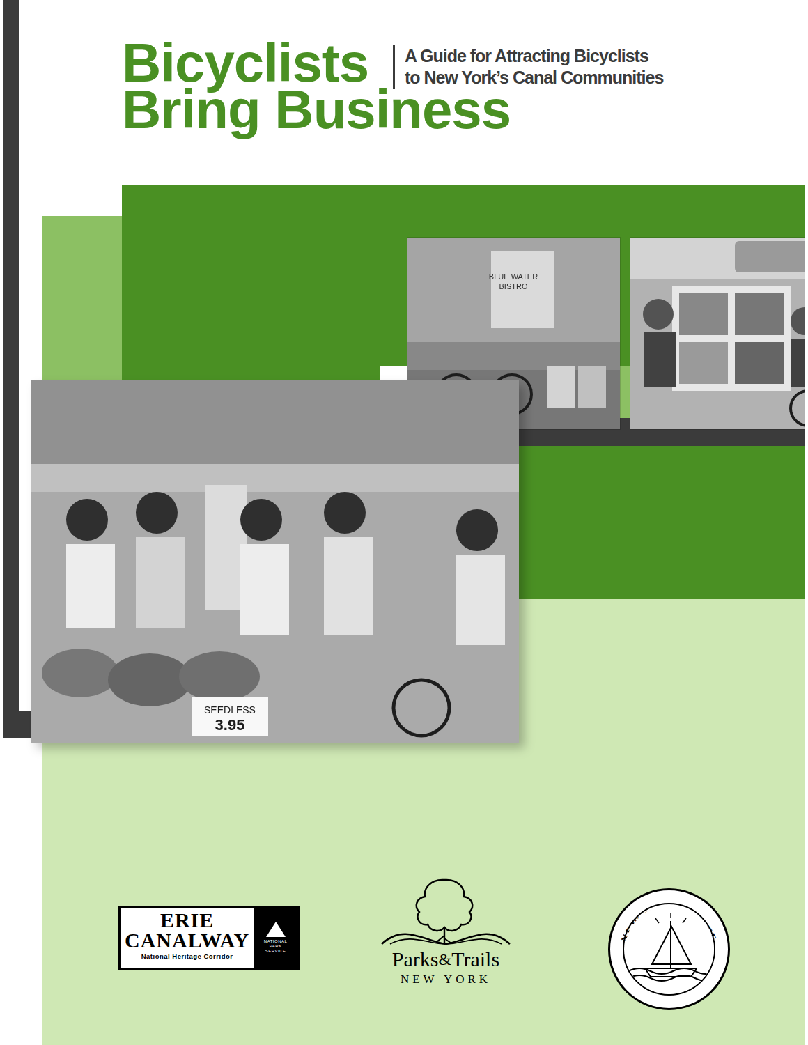Bicyclists A Guide for Attracting Bicyclists
to New York’s Canal Communities Bring Business
ERIE
CANALWAY
National Heritage Corridor
NATIONAL
PARK
SERVICE
Erie Canalway National Heritage Corridor, National Park Service
Parks&Trails
NEW YORK
Parks & Trails New York
NEW YORK STATE CANAL CORPORATION
New York State Canal Corporation